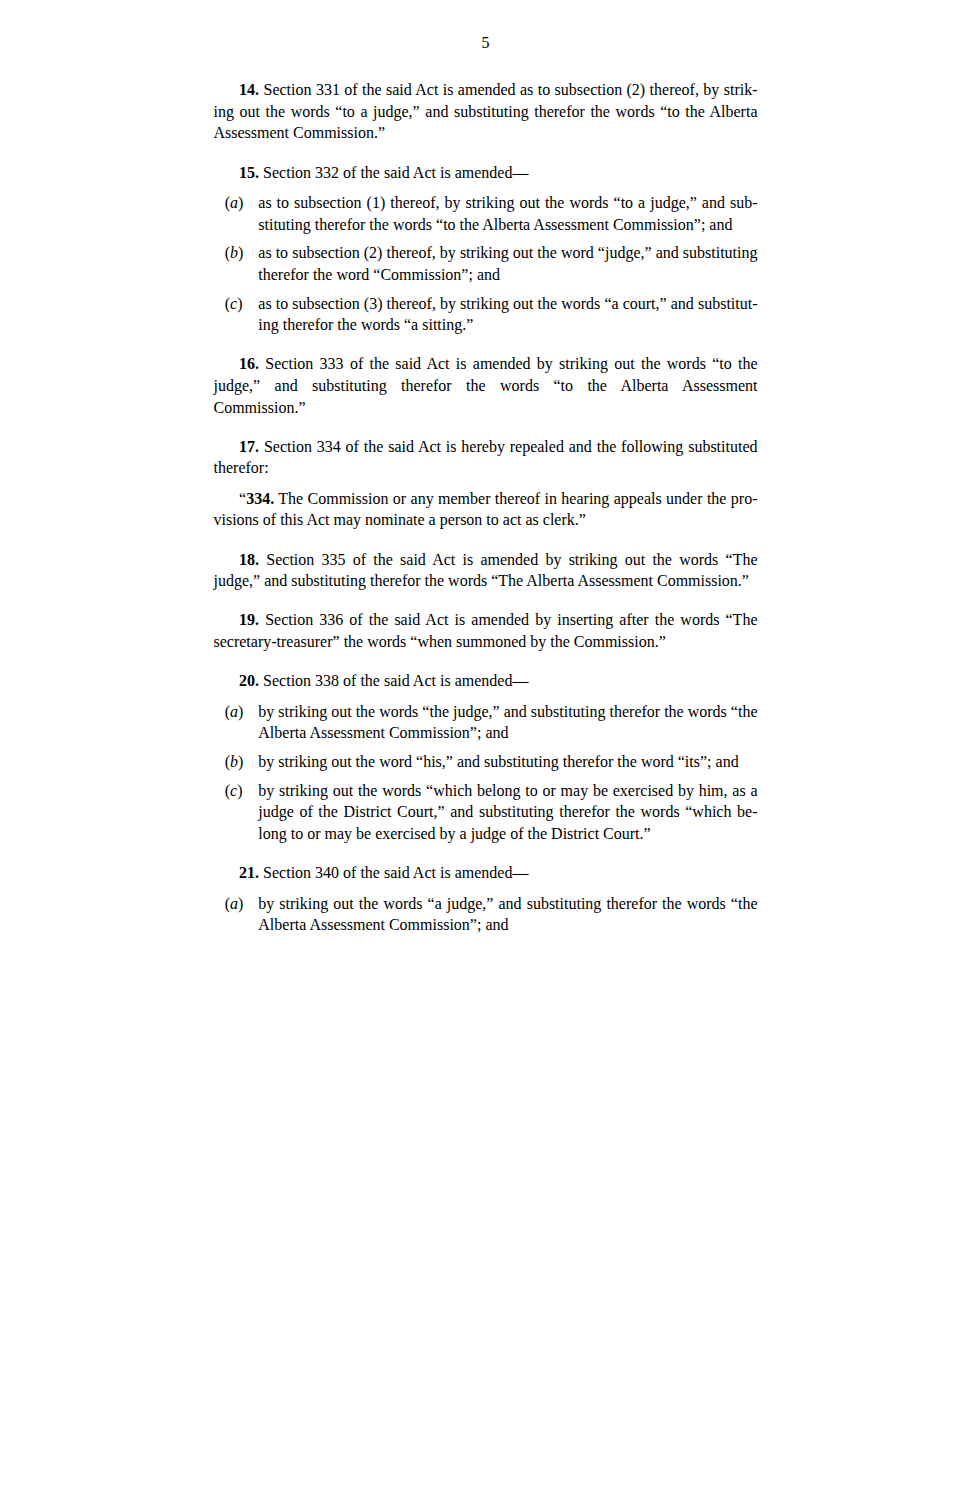5
14. Section 331 of the said Act is amended as to subsection (2) thereof, by striking out the words “to a judge,” and substituting therefor the words “to the Alberta Assessment Commission.”
15. Section 332 of the said Act is amended—
(a) as to subsection (1) thereof, by striking out the words “to a judge,” and substituting therefor the words “to the Alberta Assessment Commission”; and
(b) as to subsection (2) thereof, by striking out the word “judge,” and substituting therefor the word “Commission”; and
(c) as to subsection (3) thereof, by striking out the words “a court,” and substituting therefor the words “a sitting.”
16. Section 333 of the said Act is amended by striking out the words “to the judge,” and substituting therefor the words “to the Alberta Assessment Commission.”
17. Section 334 of the said Act is hereby repealed and the following substituted therefor:
“334. The Commission or any member thereof in hearing appeals under the provisions of this Act may nominate a person to act as clerk.”
18. Section 335 of the said Act is amended by striking out the words “The judge,” and substituting therefor the words “The Alberta Assessment Commission.”
19. Section 336 of the said Act is amended by inserting after the words “The secretary-treasurer” the words “when summoned by the Commission.”
20. Section 338 of the said Act is amended—
(a) by striking out the words “the judge,” and substituting therefor the words “the Alberta Assessment Commission”; and
(b) by striking out the word “his,” and substituting therefor the word “its”; and
(c) by striking out the words “which belong to or may be exercised by him, as a judge of the District Court,” and substituting therefor the words “which belong to or may be exercised by a judge of the District Court.”
21. Section 340 of the said Act is amended—
(a) by striking out the words “a judge,” and substituting therefor the words “the Alberta Assessment Commission”; and